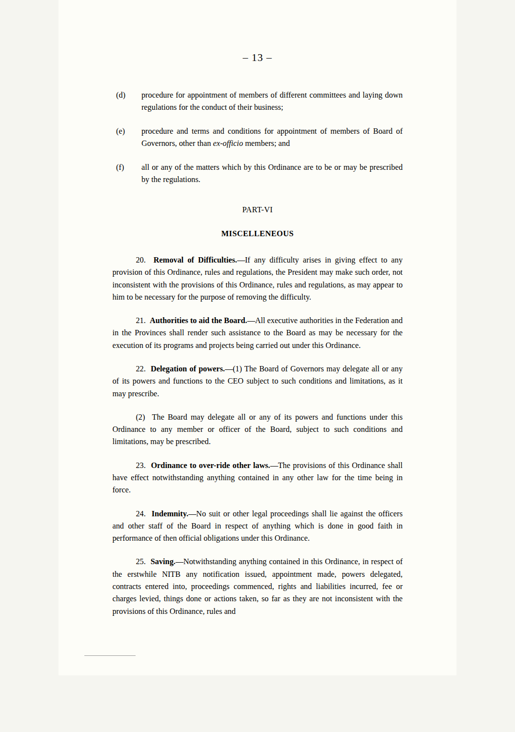– 13 –
(d) procedure for appointment of members of different committees and laying down regulations for the conduct of their business;
(e) procedure and terms and conditions for appointment of members of Board of Governors, other than ex-officio members; and
(f) all or any of the matters which by this Ordinance are to be or may be prescribed by the regulations.
PART-VI
MISCELLENEOUS
20. Removal of Difficulties.—If any difficulty arises in giving effect to any provision of this Ordinance, rules and regulations, the President may make such order, not inconsistent with the provisions of this Ordinance, rules and regulations, as may appear to him to be necessary for the purpose of removing the difficulty.
21. Authorities to aid the Board.—All executive authorities in the Federation and in the Provinces shall render such assistance to the Board as may be necessary for the execution of its programs and projects being carried out under this Ordinance.
22. Delegation of powers.—(1) The Board of Governors may delegate all or any of its powers and functions to the CEO subject to such conditions and limitations, as it may prescribe.
(2) The Board may delegate all or any of its powers and functions under this Ordinance to any member or officer of the Board, subject to such conditions and limitations, may be prescribed.
23. Ordinance to over-ride other laws.—The provisions of this Ordinance shall have effect notwithstanding anything contained in any other law for the time being in force.
24. Indemnity.—No suit or other legal proceedings shall lie against the officers and other staff of the Board in respect of anything which is done in good faith in performance of then official obligations under this Ordinance.
25. Saving.—Notwithstanding anything contained in this Ordinance, in respect of the erstwhile NITB any notification issued, appointment made, powers delegated, contracts entered into, proceedings commenced, rights and liabilities incurred, fee or charges levied, things done or actions taken, so far as they are not inconsistent with the provisions of this Ordinance, rules and